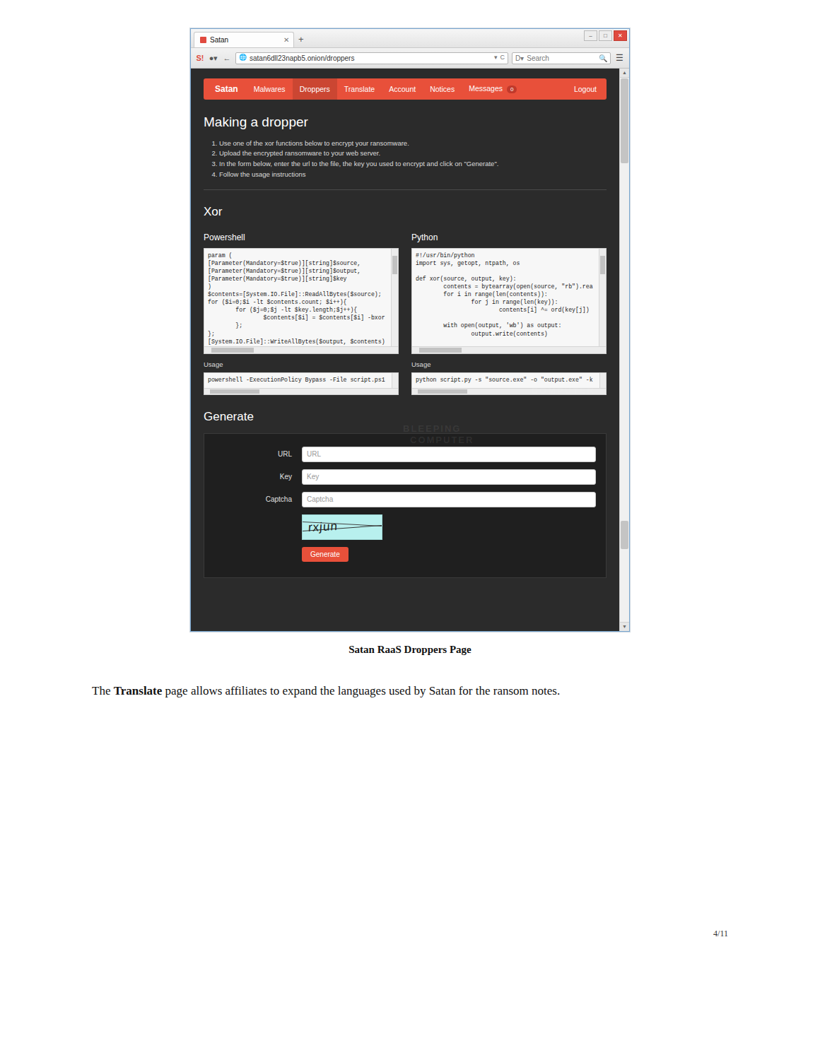Satan✕
+
–□✕
S! ●▾ ←
🌐 satan6dll23napb5.onion/droppers ▾C
D▾Search🔍
☰
Satan Malwares Droppers Translate Account Notices Messages 0 Logout
Making a dropper
Use one of the xor functions below to encrypt your ransomware.
Upload the encrypted ransomware to your web server.
In the form below, enter the url to the file, the key you used to encrypt and click on "Generate".
Follow the usage instructions
Xor
Powershell
param ( [Parameter(Mandatory=$true)][string]$source, [Parameter(Mandatory=$true)][string]$output, [Parameter(Mandatory=$true)][string]$key ) $contents=[System.IO.File]::ReadAllBytes($source); for ($i=0;$i -lt $contents.count; $i++){ for ($j=0;$j -lt $key.length;$j++){ $contents[$i] = $contents[$i] -bxor }; }; [System.IO.File]::WriteAllBytes($output, $contents)
Usage
powershell -ExecutionPolicy Bypass -File script.ps1
Python
#!/usr/bin/python import sys, getopt, ntpath, os def xor(source, output, key): contents = bytearray(open(source, "rb").rea for i in range(len(contents)): for j in range(len(key)): contents[i] ^= ord(key[j]) with open(output, 'wb') as output: output.write(contents)
Usage
python script.py -s "source.exe" -o "output.exe" -k
Generate
URL
Key
Captcha
rxjun
Generate
BLEEPING
COMPUTER
BLEEPING
COMPUTER
▲
▼
Satan RaaS Droppers Page
The Translate page allows affiliates to expand the languages used by Satan for the ransom notes.
4/11